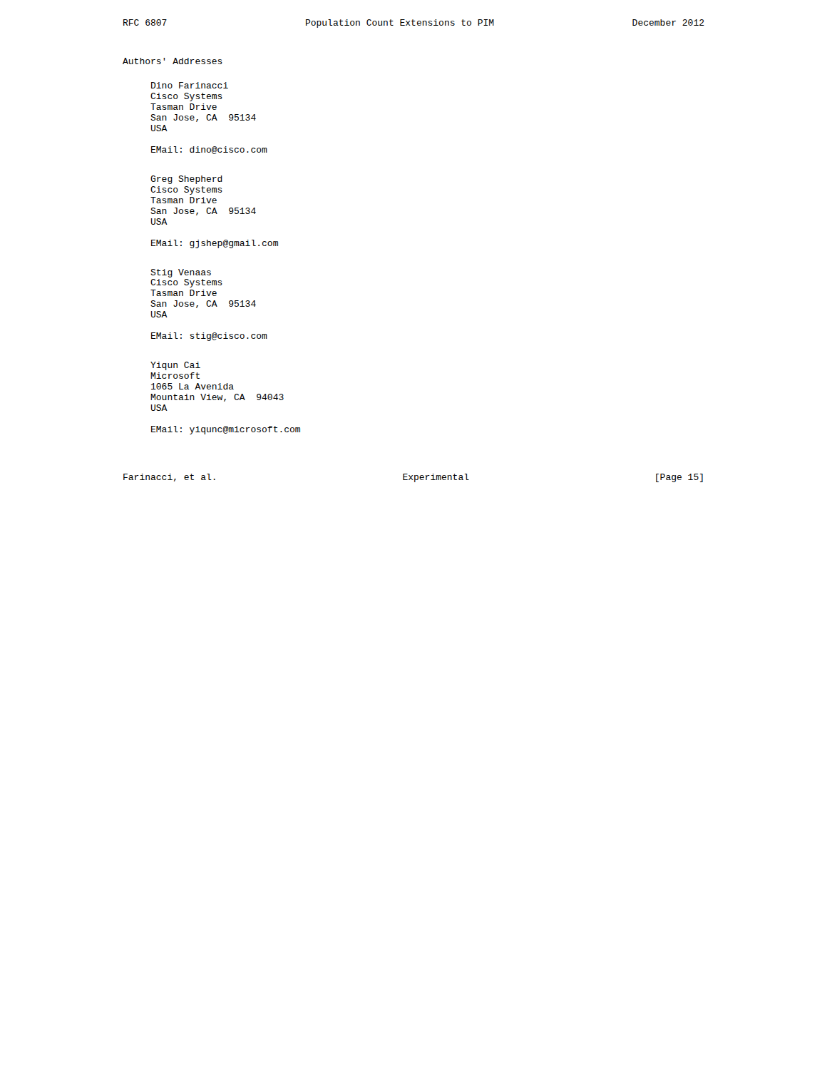RFC 6807 Population Count Extensions to PIM December 2012
Authors' Addresses
Dino Farinacci
Cisco Systems
Tasman Drive
San Jose, CA  95134
USA

EMail: dino@cisco.com
Greg Shepherd
Cisco Systems
Tasman Drive
San Jose, CA  95134
USA

EMail: gjshep@gmail.com
Stig Venaas
Cisco Systems
Tasman Drive
San Jose, CA  95134
USA

EMail: stig@cisco.com
Yiqun Cai
Microsoft
1065 La Avenida
Mountain View, CA  94043
USA

EMail: yiqunc@microsoft.com
Farinacci, et al. Experimental [Page 15]